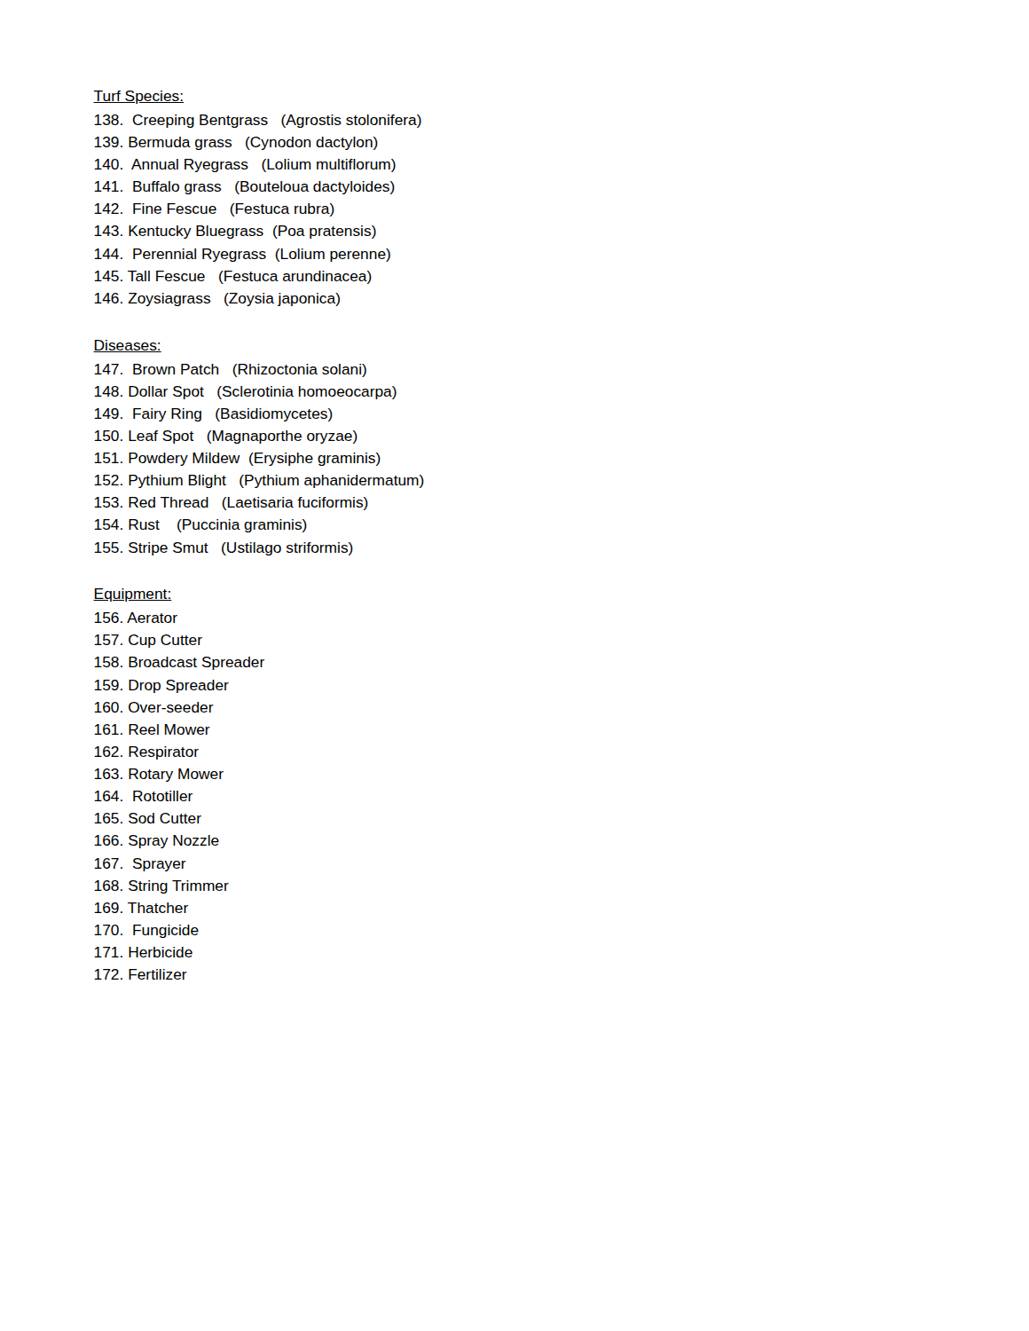Turf Species:
138. Creeping Bentgrass (Agrostis stolonifera)
139. Bermuda grass (Cynodon dactylon)
140. Annual Ryegrass (Lolium multiflorum)
141. Buffalo grass (Bouteloua dactyloides)
142. Fine Fescue (Festuca rubra)
143. Kentucky Bluegrass (Poa pratensis)
144. Perennial Ryegrass (Lolium perenne)
145. Tall Fescue (Festuca arundinacea)
146. Zoysiagrass (Zoysia japonica)
Diseases:
147. Brown Patch (Rhizoctonia solani)
148. Dollar Spot (Sclerotinia homoeocarpa)
149. Fairy Ring (Basidiomycetes)
150. Leaf Spot (Magnaporthe oryzae)
151. Powdery Mildew (Erysiphe graminis)
152. Pythium Blight (Pythium aphanidermatum)
153. Red Thread (Laetisaria fuciformis)
154. Rust (Puccinia graminis)
155. Stripe Smut (Ustilago striformis)
Equipment:
156. Aerator
157. Cup Cutter
158. Broadcast Spreader
159. Drop Spreader
160. Over-seeder
161. Reel Mower
162. Respirator
163. Rotary Mower
164. Rototiller
165. Sod Cutter
166. Spray Nozzle
167. Sprayer
168. String Trimmer
169. Thatcher
170. Fungicide
171. Herbicide
172. Fertilizer